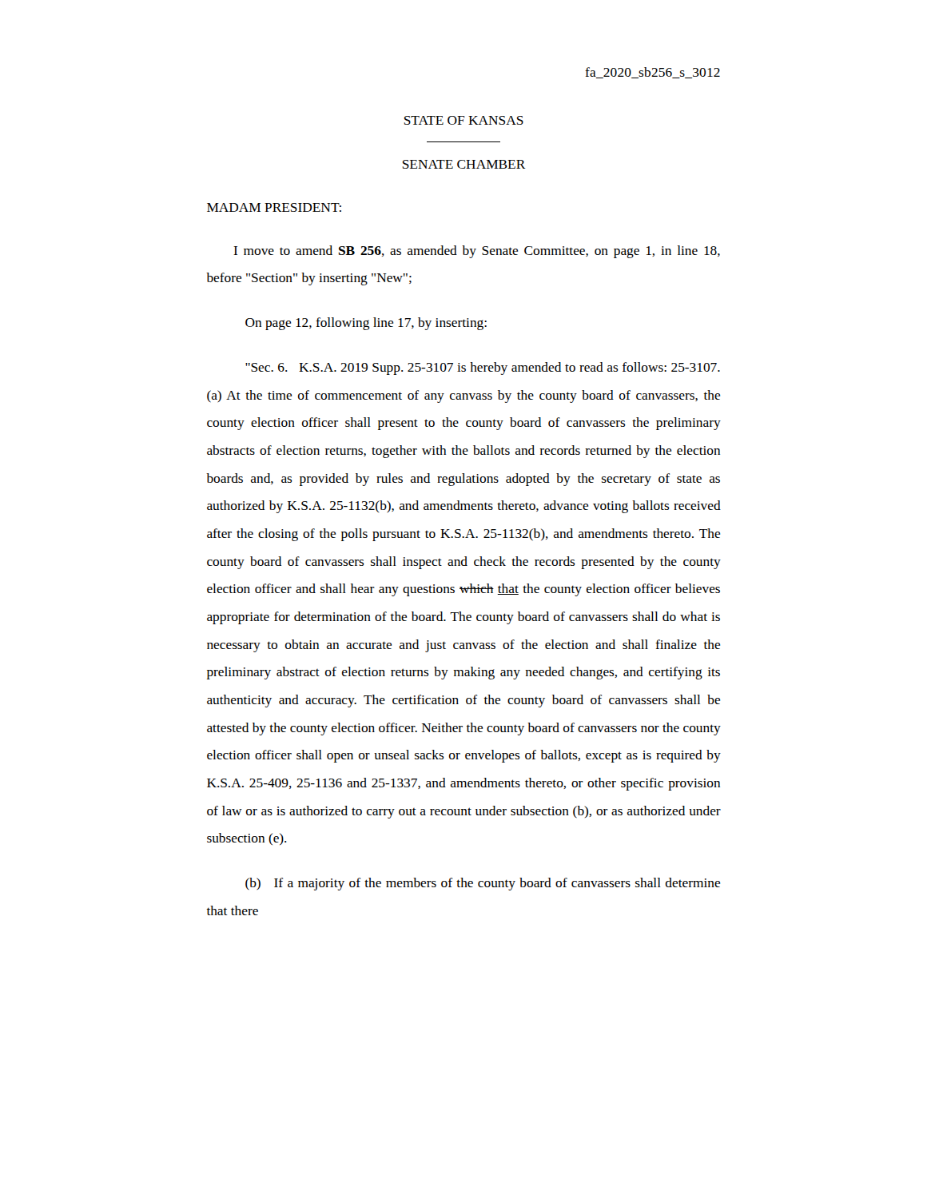fa_2020_sb256_s_3012
STATE OF KANSAS
SENATE CHAMBER
MADAM PRESIDENT:
I move to amend SB 256, as amended by Senate Committee, on page 1, in line 18, before "Section" by inserting "New";
On page 12, following line 17, by inserting:
"Sec. 6. K.S.A. 2019 Supp. 25-3107 is hereby amended to read as follows: 25-3107. (a) At the time of commencement of any canvass by the county board of canvassers, the county election officer shall present to the county board of canvassers the preliminary abstracts of election returns, together with the ballots and records returned by the election boards and, as provided by rules and regulations adopted by the secretary of state as authorized by K.S.A. 25-1132(b), and amendments thereto, advance voting ballots received after the closing of the polls pursuant to K.S.A. 25-1132(b), and amendments thereto. The county board of canvassers shall inspect and check the records presented by the county election officer and shall hear any questions which that the county election officer believes appropriate for determination of the board. The county board of canvassers shall do what is necessary to obtain an accurate and just canvass of the election and shall finalize the preliminary abstract of election returns by making any needed changes, and certifying its authenticity and accuracy. The certification of the county board of canvassers shall be attested by the county election officer. Neither the county board of canvassers nor the county election officer shall open or unseal sacks or envelopes of ballots, except as is required by K.S.A. 25-409, 25-1136 and 25-1337, and amendments thereto, or other specific provision of law or as is authorized to carry out a recount under subsection (b), or as authorized under subsection (e).
(b) If a majority of the members of the county board of canvassers shall determine that there